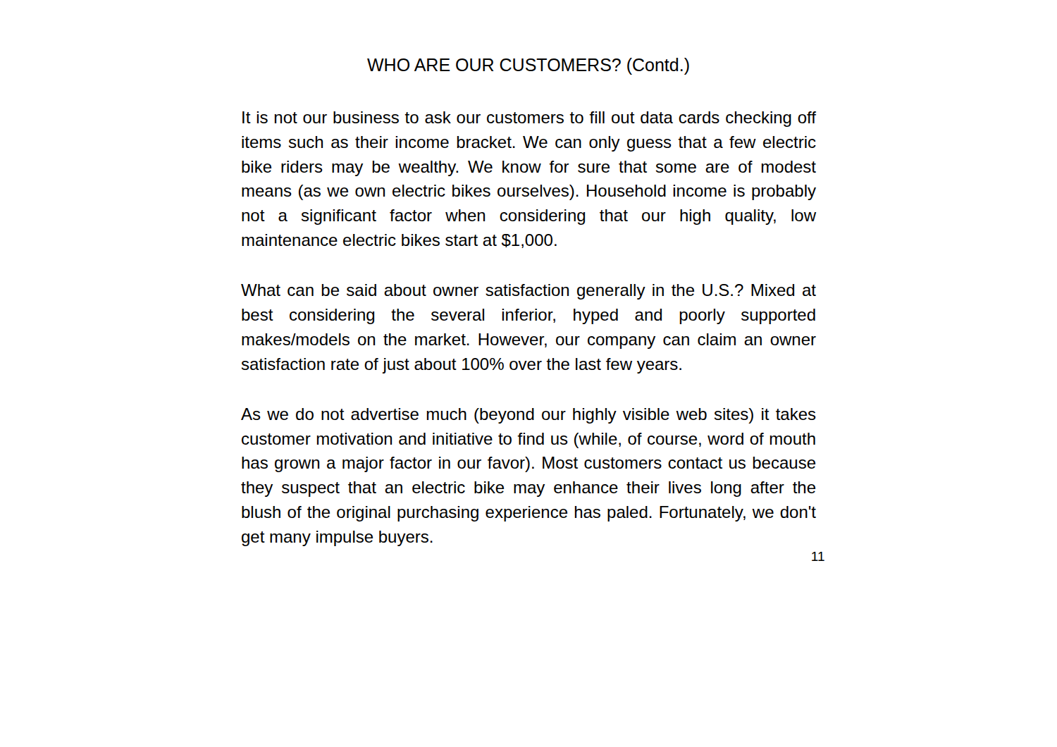WHO ARE OUR CUSTOMERS? (Contd.)
It is not our business to ask our customers to fill out data cards checking off items such as their income bracket. We can only guess that a few electric bike riders may be wealthy. We know for sure that some are of modest means (as we own electric bikes ourselves). Household income is probably not a significant factor when considering that our high quality, low maintenance electric bikes start at $1,000.
What can be said about owner satisfaction generally in the U.S.? Mixed at best considering the several inferior, hyped and poorly supported makes/models on the market. However, our company can claim an owner satisfaction rate of just about 100% over the last few years.
As we do not advertise much (beyond our highly visible web sites) it takes customer motivation and initiative to find us (while, of course, word of mouth has grown a major factor in our favor). Most customers contact us because they suspect that an electric bike may enhance their lives long after the blush of the original purchasing experience has paled. Fortunately, we don't get many impulse buyers.
11